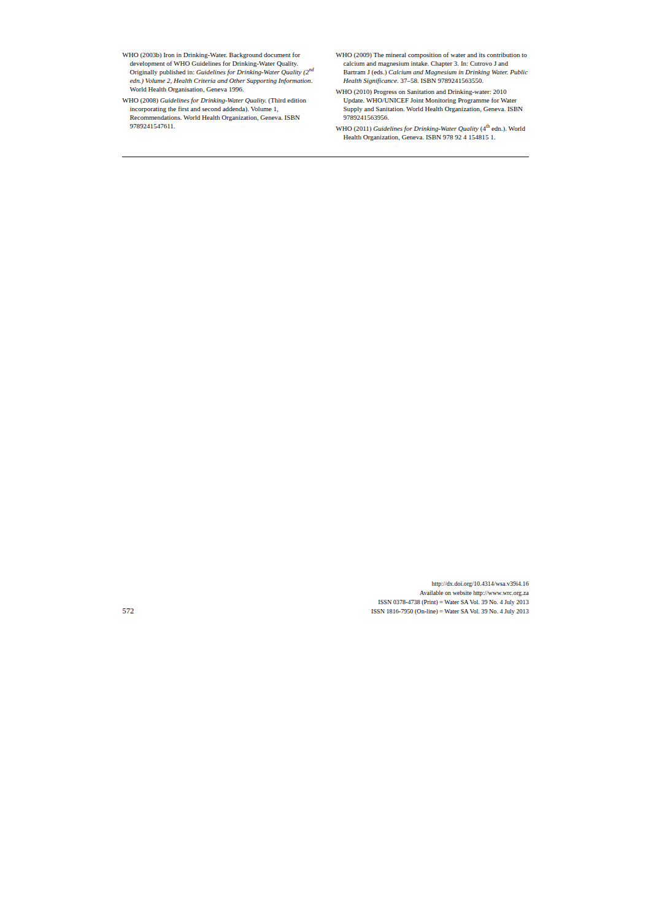WHO (2003b) Iron in Drinking-Water. Background document for development of WHO Guidelines for Drinking-Water Quality. Originally published in: Guidelines for Drinking-Water Quality (2nd edn.) Volume 2, Health Criteria and Other Supporting Information. World Health Organisation, Geneva 1996.
WHO (2008) Guidelines for Drinking-Water Quality. (Third edition incorporating the first and second addenda). Volume 1, Recommendations. World Health Organization, Geneva. ISBN 9789241547611.
WHO (2009) The mineral composition of water and its contribution to calcium and magnesium intake. Chapter 3. In: Cutrovo J and Bartram J (eds.) Calcium and Magnesium in Drinking Water. Public Health Significance. 37–58. ISBN 9789241563550.
WHO (2010) Progress on Sanitation and Drinking-water: 2010 Update. WHO/UNICEF Joint Monitoring Programme for Water Supply and Sanitation. World Health Organization, Geneva. ISBN 9789241563956.
WHO (2011) Guidelines for Drinking-Water Quality (4th edn.). World Health Organization, Geneva. ISBN 978 92 4 154815 1.
572
http://dx.doi.org/10.4314/wsa.v39i4.16
Available on website http://www.wrc.org.za
ISSN 0378-4738 (Print) = Water SA Vol. 39 No. 4 July 2013
ISSN 1816-7950 (On-line) = Water SA Vol. 39 No. 4 July 2013